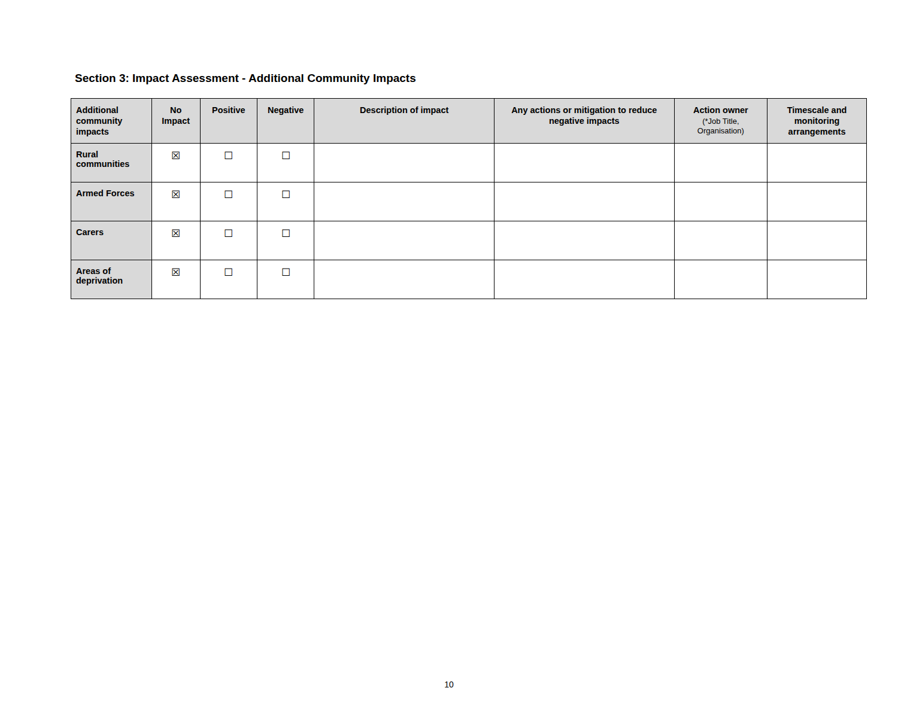Section 3: Impact Assessment - Additional Community Impacts
| Additional community impacts | No Impact | Positive | Negative | Description of impact | Any actions or mitigation to reduce negative impacts | Action owner (*Job Title, Organisation) | Timescale and monitoring arrangements |
| --- | --- | --- | --- | --- | --- | --- | --- |
| Rural communities | ☒ | ☐ | ☐ | | | | |
| Armed Forces | ☒ | ☐ | ☐ | | | | |
| Carers | ☒ | ☐ | ☐ | | | | |
| Areas of deprivation | ☒ | ☐ | ☐ | | | | |
10